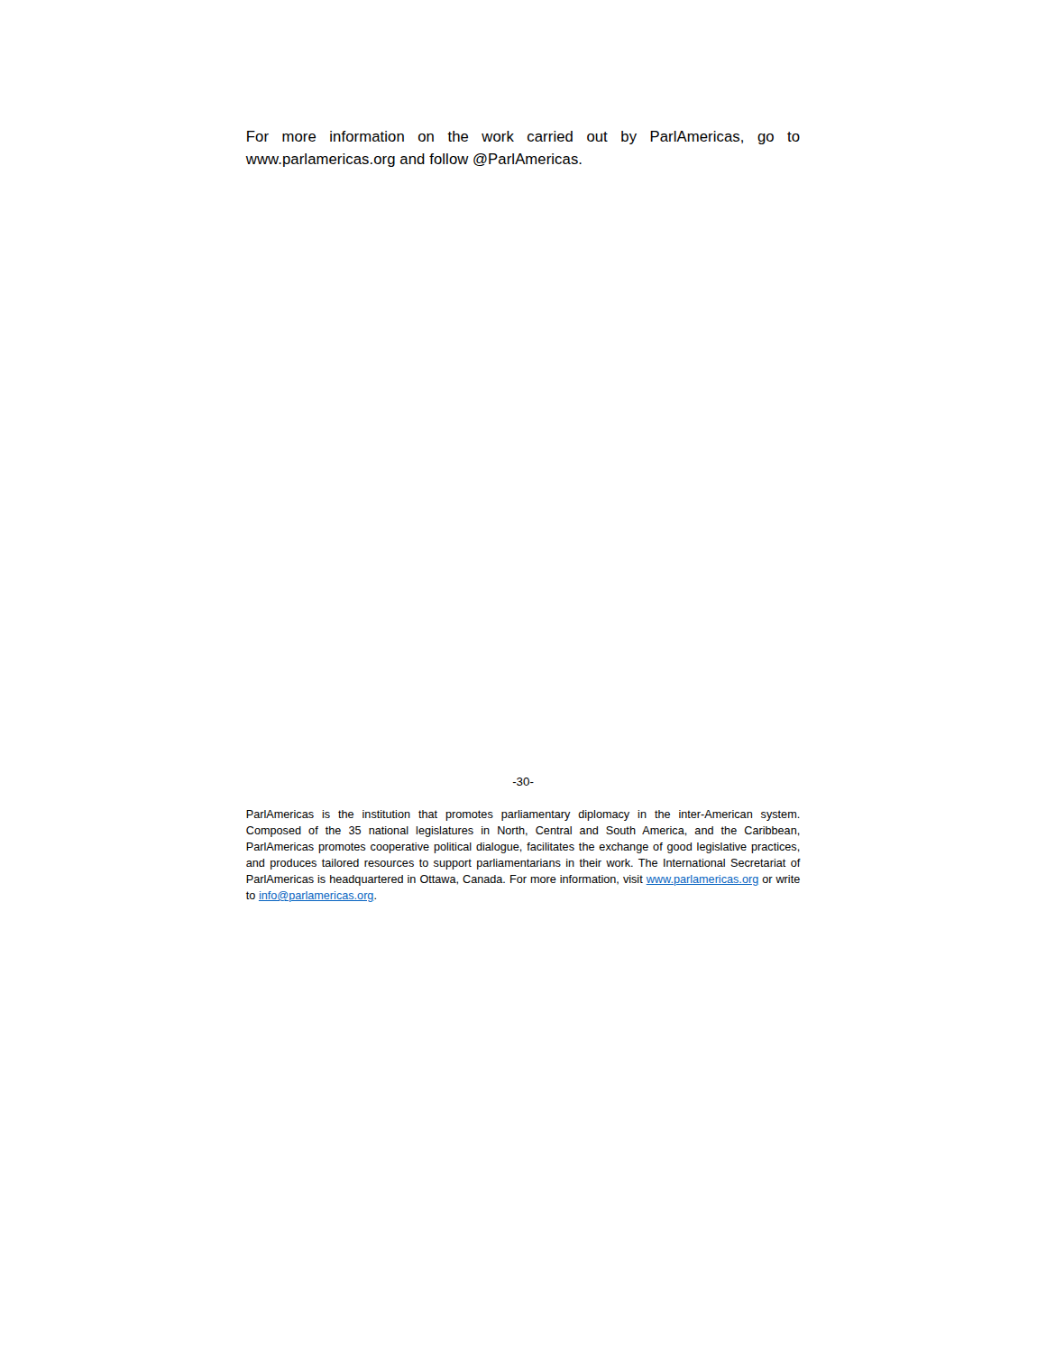For more information on the work carried out by ParlAmericas, go to www.parlamericas.org and follow @ParlAmericas.
-30-
ParlAmericas is the institution that promotes parliamentary diplomacy in the inter-American system. Composed of the 35 national legislatures in North, Central and South America, and the Caribbean, ParlAmericas promotes cooperative political dialogue, facilitates the exchange of good legislative practices, and produces tailored resources to support parliamentarians in their work. The International Secretariat of ParlAmericas is headquartered in Ottawa, Canada. For more information, visit www.parlamericas.org or write to info@parlamericas.org.